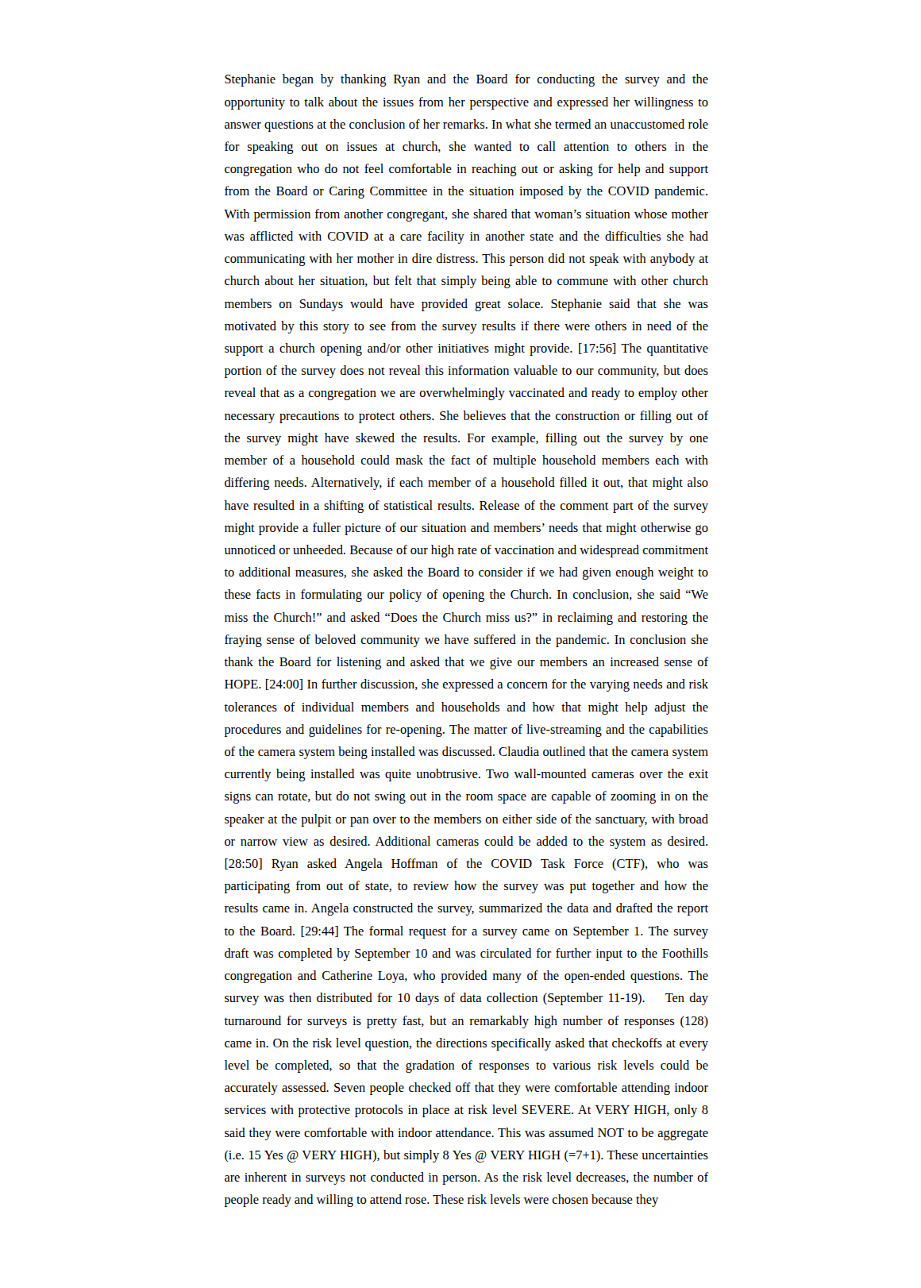Stephanie began by thanking Ryan and the Board for conducting the survey and the opportunity to talk about the issues from her perspective and expressed her willingness to answer questions at the conclusion of her remarks. In what she termed an unaccustomed role for speaking out on issues at church, she wanted to call attention to others in the congregation who do not feel comfortable in reaching out or asking for help and support from the Board or Caring Committee in the situation imposed by the COVID pandemic. With permission from another congregant, she shared that woman’s situation whose mother was afflicted with COVID at a care facility in another state and the difficulties she had communicating with her mother in dire distress. This person did not speak with anybody at church about her situation, but felt that simply being able to commune with other church members on Sundays would have provided great solace. Stephanie said that she was motivated by this story to see from the survey results if there were others in need of the support a church opening and/or other initiatives might provide. [17:56] The quantitative portion of the survey does not reveal this information valuable to our community, but does reveal that as a congregation we are overwhelmingly vaccinated and ready to employ other necessary precautions to protect others. She believes that the construction or filling out of the survey might have skewed the results. For example, filling out the survey by one member of a household could mask the fact of multiple household members each with differing needs. Alternatively, if each member of a household filled it out, that might also have resulted in a shifting of statistical results. Release of the comment part of the survey might provide a fuller picture of our situation and members’ needs that might otherwise go unnoticed or unheeded. Because of our high rate of vaccination and widespread commitment to additional measures, she asked the Board to consider if we had given enough weight to these facts in formulating our policy of opening the Church. In conclusion, she said “We miss the Church!” and asked “Does the Church miss us?” in reclaiming and restoring the fraying sense of beloved community we have suffered in the pandemic. In conclusion she thank the Board for listening and asked that we give our members an increased sense of HOPE. [24:00] In further discussion, she expressed a concern for the varying needs and risk tolerances of individual members and households and how that might help adjust the procedures and guidelines for re-opening. The matter of live-streaming and the capabilities of the camera system being installed was discussed. Claudia outlined that the camera system currently being installed was quite unobtrusive. Two wall-mounted cameras over the exit signs can rotate, but do not swing out in the room space are capable of zooming in on the speaker at the pulpit or pan over to the members on either side of the sanctuary, with broad or narrow view as desired. Additional cameras could be added to the system as desired. [28:50] Ryan asked Angela Hoffman of the COVID Task Force (CTF), who was participating from out of state, to review how the survey was put together and how the results came in. Angela constructed the survey, summarized the data and drafted the report to the Board. [29:44] The formal request for a survey came on September 1. The survey draft was completed by September 10 and was circulated for further input to the Foothills congregation and Catherine Loya, who provided many of the open-ended questions. The survey was then distributed for 10 days of data collection (September 11-19). Ten day turnaround for surveys is pretty fast, but an remarkably high number of responses (128) came in. On the risk level question, the directions specifically asked that checkoffs at every level be completed, so that the gradation of responses to various risk levels could be accurately assessed. Seven people checked off that they were comfortable attending indoor services with protective protocols in place at risk level SEVERE. At VERY HIGH, only 8 said they were comfortable with indoor attendance. This was assumed NOT to be aggregate (i.e. 15 Yes @ VERY HIGH), but simply 8 Yes @ VERY HIGH (=7+1). These uncertainties are inherent in surveys not conducted in person. As the risk level decreases, the number of people ready and willing to attend rose. These risk levels were chosen because they